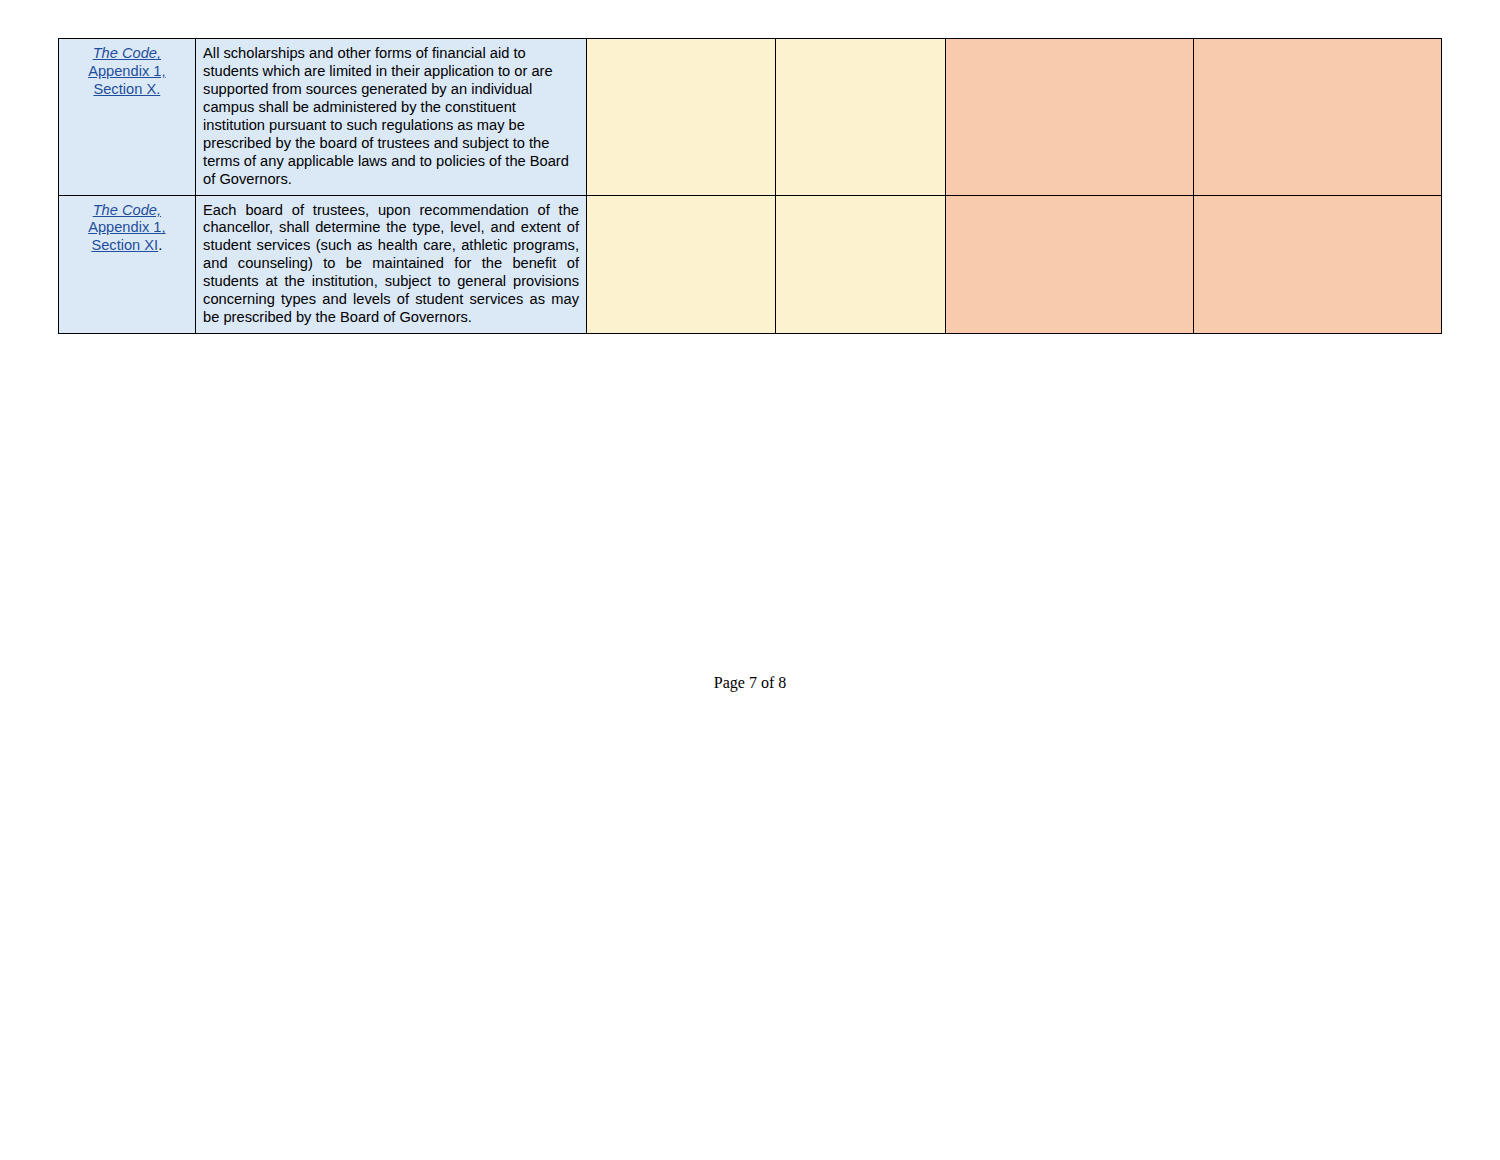| The Code, Appendix 1, Section X. | All scholarships and other forms of financial aid to students which are limited in their application to or are supported from sources generated by an individual campus shall be administered by the constituent institution pursuant to such regulations as may be prescribed by the board of trustees and subject to the terms of any applicable laws and to policies of the Board of Governors. | | | | |
| The Code, Appendix 1, Section XI . | Each board of trustees, upon recommendation of the chancellor, shall determine the type, level, and extent of student services (such as health care, athletic programs, and counseling) to be maintained for the benefit of students at the institution, subject to general provisions concerning types and levels of student services as may be prescribed by the Board of Governors. | | | | |
Page 7 of 8